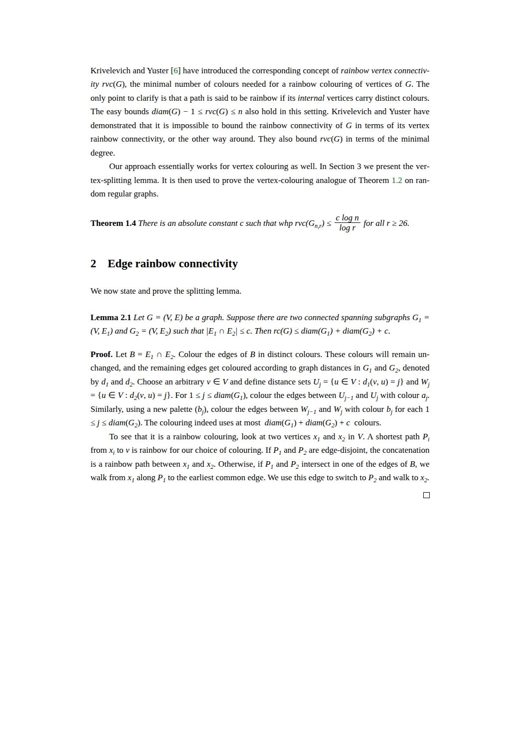Krivelevich and Yuster [6] have introduced the corresponding concept of rainbow vertex connectivity rvc(G), the minimal number of colours needed for a rainbow colouring of vertices of G. The only point to clarify is that a path is said to be rainbow if its internal vertices carry distinct colours. The easy bounds diam(G) − 1 ≤ rvc(G) ≤ n also hold in this setting. Krivelevich and Yuster have demonstrated that it is impossible to bound the rainbow connectivity of G in terms of its vertex rainbow connectivity, or the other way around. They also bound rvc(G) in terms of the minimal degree.
Our approach essentially works for vertex colouring as well. In Section 3 we present the vertex-splitting lemma. It is then used to prove the vertex-colouring analogue of Theorem 1.2 on random regular graphs.
Theorem 1.4 There is an absolute constant c such that whp rvc(Gn,r) ≤ c log n log r for all r ≥ 26.
2 Edge rainbow connectivity
We now state and prove the splitting lemma.
Lemma 2.1 Let G = (V, E) be a graph. Suppose there are two connected spanning subgraphs G1 = (V, E1) and G2 = (V, E2) such that |E1 ∩ E2| ≤ c. Then rc(G) ≤ diam(G1) + diam(G2) + c.
Proof. Let B = E1 ∩ E2. Colour the edges of B in distinct colours. These colours will remain unchanged, and the remaining edges get coloured according to graph distances in G1 and G2, denoted by d1 and d2. Choose an arbitrary v ∈ V and define distance sets Uj = {u ∈ V : d1(v, u) = j} and Wj = {u ∈ V : d2(v, u) = j}. For 1 ≤ j ≤ diam(G1), colour the edges between Uj−1 and Uj with colour aj. Similarly, using a new palette (bj), colour the edges between Wj−1 and Wj with colour bj for each 1 ≤ j ≤ diam(G2). The colouring indeed uses at most diam(G1) + diam(G2) + c colours.
To see that it is a rainbow colouring, look at two vertices x1 and x2 in V. A shortest path Pi from xi to v is rainbow for our choice of colouring. If P1 and P2 are edge-disjoint, the concatenation is a rainbow path between x1 and x2. Otherwise, if P1 and P2 intersect in one of the edges of B, we walk from x1 along P1 to the earliest common edge. We use this edge to switch to P2 and walk to x2.